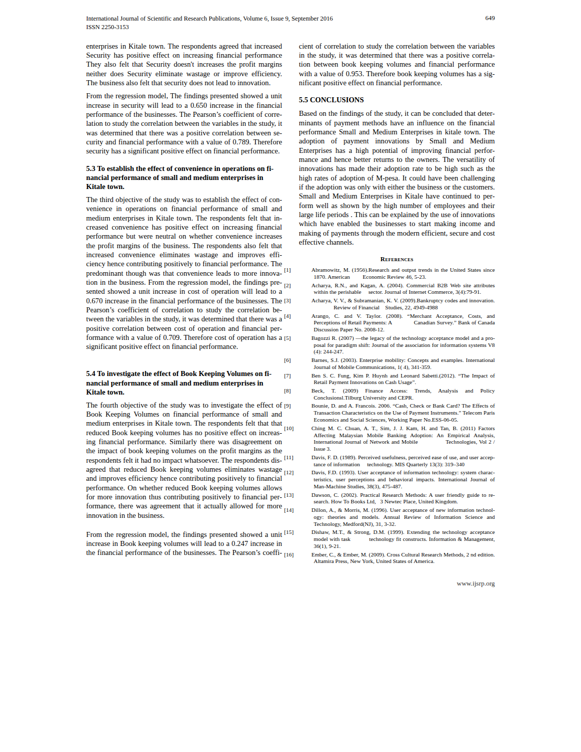International Journal of Scientific and Research Publications, Volume 6, Issue 9, September 2016
ISSN 2250-3153
649
enterprises in Kitale town. The respondents agreed that increased Security has positive effect on increasing financial performance They also felt that Security doesn't increases the profit margins neither does Security eliminate wastage or improve efficiency. The business also felt that security does not lead to innovation.
From the regression model, The findings presented showed a unit increase in security will lead to a 0.650 increase in the financial performance of the businesses. The Pearson’s coefficient of correlation to study the correlation between the variables in the study, it was determined that there was a positive correlation between security and financial performance with a value of 0.789. Therefore security has a significant positive effect on financial performance.
5.3 To establish the effect of convenience in operations on financial performance of small and medium enterprises in Kitale town.
The third objective of the study was to establish the effect of convenience in operations on financial performance of small and medium enterprises in Kitale town. The respondents felt that increased convenience has positive effect on increasing financial performance but were neutral on whether convenience increases the profit margins of the business. The respondents also felt that increased convenience eliminates wastage and improves efficiency hence contributing positively to financial performance. The predominant though was that convenience leads to more innovation in the business. From the regression model, the findings presented showed a unit increase in cost of operation will lead to a 0.670 increase in the financial performance of the businesses. The Pearson’s coefficient of correlation to study the correlation between the variables in the study, it was determined that there was a positive correlation between cost of operation and financial performance with a value of 0.709. Therefore cost of operation has a significant positive effect on financial performance.
5.4 To investigate the effect of Book Keeping Volumes on financial performance of small and medium enterprises in Kitale town.
The fourth objective of the study was to investigate the effect of Book Keeping Volumes on financial performance of small and medium enterprises in Kitale town. The respondents felt that that reduced Book keeping volumes has no positive effect on increasing financial performance. Similarly there was disagreement on the impact of book keeping volumes on the profit margins as the respondents felt it had no impact whatsoever. The respondents disagreed that reduced Book keeping volumes eliminates wastage and improves efficiency hence contributing positively to financial performance. On whether reduced Book keeping volumes allows for more innovation thus contributing positively to financial performance, there was agreement that it actually allowed for more innovation in the business.
From the regression model, the findings presented showed a unit increase in Book keeping volumes will lead to a 0.247 increase in the financial performance of the businesses. The Pearson’s coefficient of correlation to study the correlation between the variables in the study, it was determined that there was a positive correlation between book keeping volumes and financial performance with a value of 0.953. Therefore book keeping volumes has a significant positive effect on financial performance.
5.5 CONCLUSIONS
Based on the findings of the study, it can be concluded that determinants of payment methods have an influence on the financial performance Small and Medium Enterprises in kitale town. The adoption of payment innovations by Small and Medium Enterprises has a high potential of improving financial performance and hence better returns to the owners. The versatility of innovations has made their adoption rate to be high such as the high rates of adoption of M-pesa. It could have been challenging if the adoption was only with either the business or the customers. Small and Medium Enterprises in Kitale have continued to perform well as shown by the high number of employees and their large life periods . This can be explained by the use of innovations which have enabled the businesses to start making income and making of payments through the modern efficient, secure and cost effective channels.
References
[1] Abramowitz, M. (1956).Research and output trends in the United States since 1870. American Economic Review 46, 5-23.
[2] Acharya, R.N., and Kagan, A. (2004). Commercial B2B Web site attributes within the perishable sector. Journal of Internet Commerce, 3(4):79-91.
[3] Acharya, V. V., & Subramanian, K. V. (2009).Bankruptcy codes and innovation. Review of Financial Studies, 22, 4949-4988
[4] Arango, C. and V. Taylor. (2008). “Merchant Acceptance, Costs, and Perceptions of Retail Payments: A Canadian Survey.” Bank of Canada Discussion Paper No. 2008-12.
[5] Bagozzi R. (2007) ―the legacy of the technology acceptance model and a proposal for paradigm shift: Journal of the association for information systems V8 (4): 244-247.
[6] Barnes, S.J. (2003). Enterprise mobility: Concepts and examples. International Journal of Mobile Communications, 1( 4), 341-359.
[7] Ben S. C. Fung, Kim P. Huynh and Leonard Sabetti.(2012). “The Impact of Retail Payment Innovations on Cash Usage”.
[8] Beck, T. (2009) Finance Access: Trends, Analysis and Policy Conclusionsl.Tilburg University and CEPR.
[9] Bounie, D. and A. Francois. 2006. “Cash, Check or Bank Card? The Effects of Transaction Characteristics on the Use of Payment Instruments.” Telecom Paris Economics and Social Sciences, Working Paper No.ESS-06-05.
[10] Ching M. C. Chuan, A. T., Sim, J. J. Kam, H. and Tan, B. (2011) Factors Affecting Malaysian Mobile Banking Adoption: An Empirical Analysis, International Journal of Network and Mobile Technologies, Vol 2 / Issue 3.
[11] Davis, F. D. (1989). Perceived usefulness, perceived ease of use, and user acceptance of information technology. MIS Quarterly 13(3): 319–340
[12] Davis, F.D. (1993). User acceptance of information technology: system characteristics, user perceptions and behavioral impacts. International Journal of Man-Machine Studies, 38(3), 475-487.
[13] Dawson, C. (2002). Practical Research Methods: A user friendly guide to research. How To Books Ltd, 3 Newtec Place, United Kingdom.
[14] Dillon, A., & Morris, M. (1996). User acceptance of new information technology: theories and models. Annual Review of Information Science and Technology, Medford(NJ), 31, 3-32.
[15] Dishaw, M.T., & Strong, D.M. (1999). Extending the technology acceptance model with task technology fit constructs. Information & Management, 36(1), 9-21.
[16] Ember, C., & Ember, M. (2009). Cross Cultural Research Methods, 2 nd edition. Altamira Press, New York, United States of America.
www.ijsrp.org